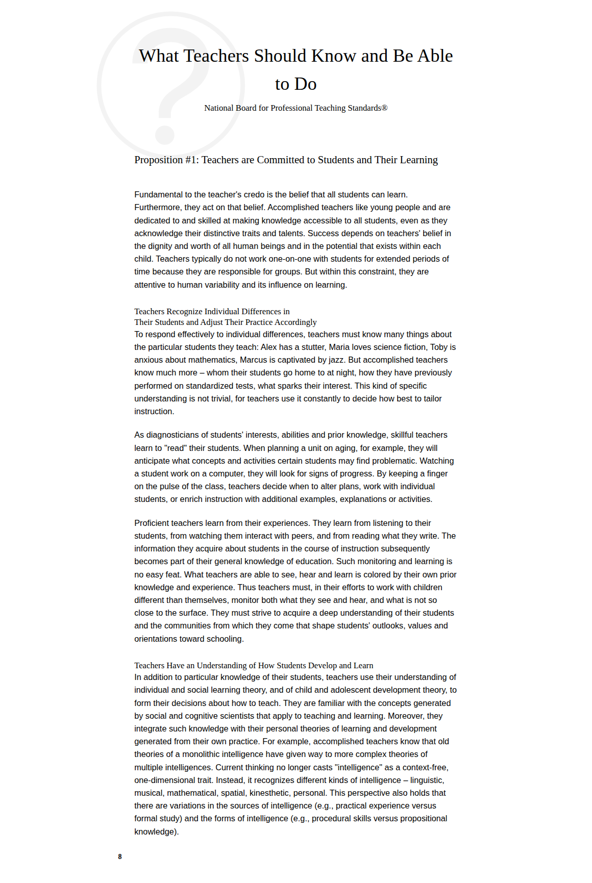What Teachers Should Know and Be Able to Do
National Board for Professional Teaching Standards®
Proposition #1: Teachers are Committed to Students and Their Learning
Fundamental to the teacher's credo is the belief that all students can learn. Furthermore, they act on that belief. Accomplished teachers like young people and are dedicated to and skilled at making knowledge accessible to all students, even as they acknowledge their distinctive traits and talents. Success depends on teachers' belief in the dignity and worth of all human beings and in the potential that exists within each child. Teachers typically do not work one-on-one with students for extended periods of time because they are responsible for groups. But within this constraint, they are attentive to human variability and its influence on learning.
Teachers Recognize Individual Differences in
Their Students and Adjust Their Practice Accordingly
To respond effectively to individual differences, teachers must know many things about the particular students they teach: Alex has a stutter, Maria loves science fiction, Toby is anxious about mathematics, Marcus is captivated by jazz. But accomplished teachers know much more – whom their students go home to at night, how they have previously performed on standardized tests, what sparks their interest. This kind of specific understanding is not trivial, for teachers use it constantly to decide how best to tailor instruction.
As diagnosticians of students' interests, abilities and prior knowledge, skillful teachers learn to "read" their students. When planning a unit on aging, for example, they will anticipate what concepts and activities certain students may find problematic. Watching a student work on a computer, they will look for signs of progress. By keeping a finger on the pulse of the class, teachers decide when to alter plans, work with individual students, or enrich instruction with additional examples, explanations or activities.
Proficient teachers learn from their experiences. They learn from listening to their students, from watching them interact with peers, and from reading what they write. The information they acquire about students in the course of instruction subsequently becomes part of their general knowledge of education. Such monitoring and learning is no easy feat. What teachers are able to see, hear and learn is colored by their own prior knowledge and experience. Thus teachers must, in their efforts to work with children different than themselves, monitor both what they see and hear, and what is not so close to the surface. They must strive to acquire a deep understanding of their students and the communities from which they come that shape students' outlooks, values and orientations toward schooling.
Teachers Have an Understanding of How Students Develop and Learn
In addition to particular knowledge of their students, teachers use their understanding of individual and social learning theory, and of child and adolescent development theory, to form their decisions about how to teach. They are familiar with the concepts generated by social and cognitive scientists that apply to teaching and learning. Moreover, they integrate such knowledge with their personal theories of learning and development generated from their own practice. For example, accomplished teachers know that old theories of a monolithic intelligence have given way to more complex theories of multiple intelligences. Current thinking no longer casts "intelligence" as a context-free, one-dimensional trait. Instead, it recognizes different kinds of intelligence – linguistic, musical, mathematical, spatial, kinesthetic, personal. This perspective also holds that there are variations in the sources of intelligence (e.g., practical experience versus formal study) and the forms of intelligence (e.g., procedural skills versus propositional knowledge).
8